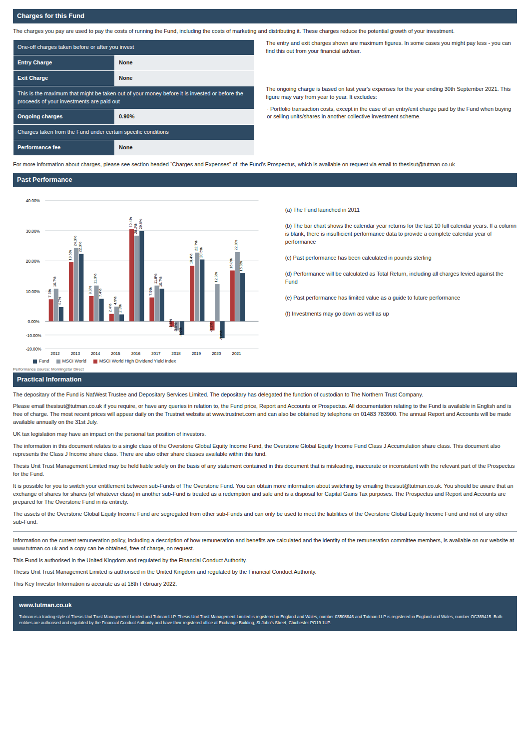Charges for this Fund
The charges you pay are used to pay the costs of running the Fund, including the costs of marketing and distributing it. These charges reduce the potential growth of your investment.
| One-off charges taken before or after you invest |
| Entry Charge | None |
| Exit Charge | None |
| This is the maximum that might be taken out of your money before it is invested or before the proceeds of your investments are paid out |
| Ongoing charges | 0.90% |
| Charges taken from the Fund under certain specific conditions |
| Performance fee | None |
The entry and exit charges shown are maximum figures. In some cases you might pay less - you can find this out from your financial adviser.
The ongoing charge is based on last year's expenses for the year ending 30th September 2021. This figure may vary from year to year. It excludes:
· Portfolio transaction costs, except in the case of an entry/exit charge paid by the Fund when buying or selling units/shares in another collective investment scheme.
For more information about charges, please see section headed “Charges and Expenses” of the Fund's Prospectus, which is available on request via email to thesisut@tutman.co.uk
Past Performance
40.00% 30.00% 20.00% 10.00% 0.00% -10.00% -20.00% 7.3% 10.7% 4.7% 19.6% 24.3% 22.3% 8.3% 11.3% 7.4% 2.4% 4.9% 2.3% 30.4% 28.2% 29.8% 7.9% 11.8% 10.7% -1.8% -3.0% -4.6% 18.4% 22.7% 20.5% -3.1% 12.3% -5.6% 16.8% 22.9% 15.9% 2012 2013 2014 2015 2016 2017 2018 2019 2020 2021
Fund MSCI World MSCI World High Dividend Yield Index
Performance source: Morningstar Direct
(a) The Fund launched in 2011
(b) The bar chart shows the calendar year returns for the last 10 full calendar years. If a column is blank, there is insufficient performance data to provide a complete calendar year of performance
(c) Past performance has been calculated in pounds sterling
(d) Performance will be calculated as Total Return, including all charges levied against the Fund
(e) Past performance has limited value as a guide to future performance
(f) Investments may go down as well as up
Practical Information
The depositary of the Fund is NatWest Trustee and Depositary Services Limited. The depositary has delegated the function of custodian to The Northern Trust Company.
Please email thesisut@tutman.co.uk if you require, or have any queries in relation to, the Fund price, Report and Accounts or Prospectus. All documentation relating to the Fund is available in English and is free of charge. The most recent prices will appear daily on the Trustnet website at www.trustnet.com and can also be obtained by telephone on 01483 783900. The annual Report and Accounts will be made available annually on the 31st July.
UK tax legislation may have an impact on the personal tax position of investors.
The information in this document relates to a single class of the Overstone Global Equity Income Fund, the Overstone Global Equity Income Fund Class J Accumulation share class. This document also represents the Class J Income share class. There are also other share classes available within this fund.
Thesis Unit Trust Management Limited may be held liable solely on the basis of any statement contained in this document that is misleading, inaccurate or inconsistent with the relevant part of the Prospectus for the Fund.
It is possible for you to switch your entitlement between sub-Funds of The Overstone Fund. You can obtain more information about switching by emailing thesisut@tutman.co.uk. You should be aware that an exchange of shares for shares (of whatever class) in another sub-Fund is treated as a redemption and sale and is a disposal for Capital Gains Tax purposes. The Prospectus and Report and Accounts are prepared for The Overstone Fund in its entirety.
The assets of the Overstone Global Equity Income Fund are segregated from other sub-Funds and can only be used to meet the liabilities of the Overstone Global Equity Income Fund and not of any other sub-Fund.
Information on the current remuneration policy, including a description of how remuneration and benefits are calculated and the identity of the remuneration committee members, is available on our website at www.tutman.co.uk and a copy can be obtained, free of charge, on request.
This Fund is authorised in the United Kingdom and regulated by the Financial Conduct Authority.
Thesis Unit Trust Management Limited is authorised in the United Kingdom and regulated by the Financial Conduct Authority.
This Key Investor Information is accurate as at 18th February 2022.
www.tutman.co.uk
Tutman is a trading style of Thesis Unit Trust Management Limited and Tutman LLP. Thesis Unit Trust Management Limited is registered in England and Wales, number 03508646 and Tutman LLP is registered in England and Wales, number OC369415. Both entities are authorised and regulated by the Financial Conduct Authority and have their registered office at Exchange Building, St John's Street, Chichester PO19 1UP.